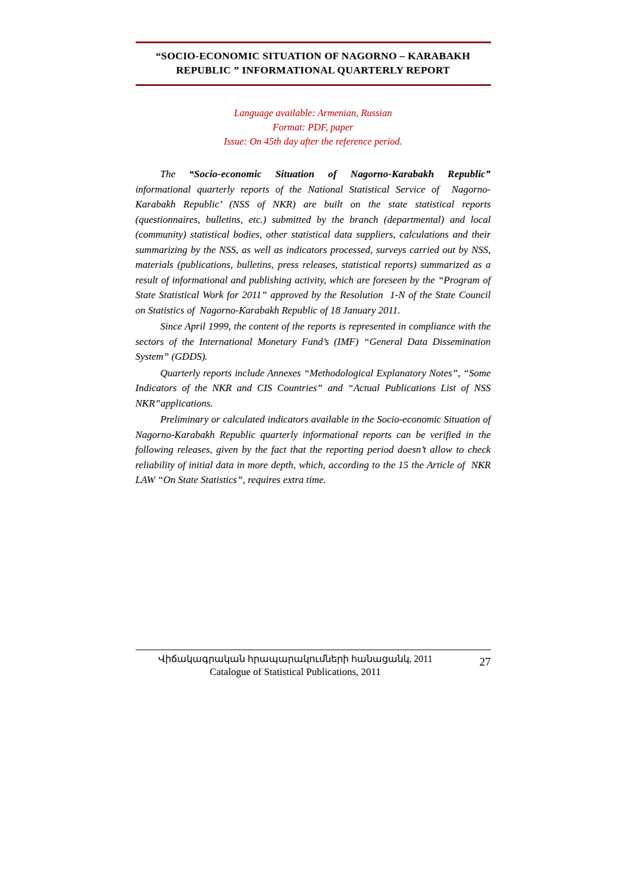“SOCIO-ECONOMIC SITUATION OF NAGORNO – KARABAKH
REPUBLIC ” INFORMATIONAL QUARTERLY REPORT
Language available: Armenian, Russian
Format: PDF, paper
Issue: On 45th day after the reference period.
The “Socio-economic Situation of Nagorno-Karabakh Republic” informational quarterly reports of the National Statistical Service of Nagorno-Karabakh Republic’ (NSS of NKR) are built on the state statistical reports (questionnaires, bulletins, etc.) submitted by the branch (departmental) and local (community) statistical bodies, other statistical data suppliers, calculations and their summarizing by the NSS, as well as indicators processed, surveys carried out by NSS, materials (publications, bulletins, press releases, statistical reports) summarized as a result of informational and publishing activity, which are foreseen by the “Program of State Statistical Work for 2011” approved by the Resolution 1-N of the State Council on Statistics of Nagorno-Karabakh Republic of 18 January 2011.
Since April 1999, the content of the reports is represented in compliance with the sectors of the International Monetary Fund’s (IMF) “General Data Dissemination System” (GDDS).
Quarterly reports include Annexes “Methodological Explanatory Notes”, “Some Indicators of the NKR and CIS Countries” and “Actual Publications List of NSS NKR”applications.
Preliminary or calculated indicators available in the Socio-economic Situation of Nagorno-Karabakh Republic quarterly informational reports can be verified in the following releases, given by the fact that the reporting period doesn’t allow to check reliability of initial data in more depth, which, according to the 15 the Article of NKR LAW “On State Statistics”, requires extra time.
Վիճակագրական հրապարակումների հանացանկ, 2011
Catalogue of Statistical Publications, 2011
27